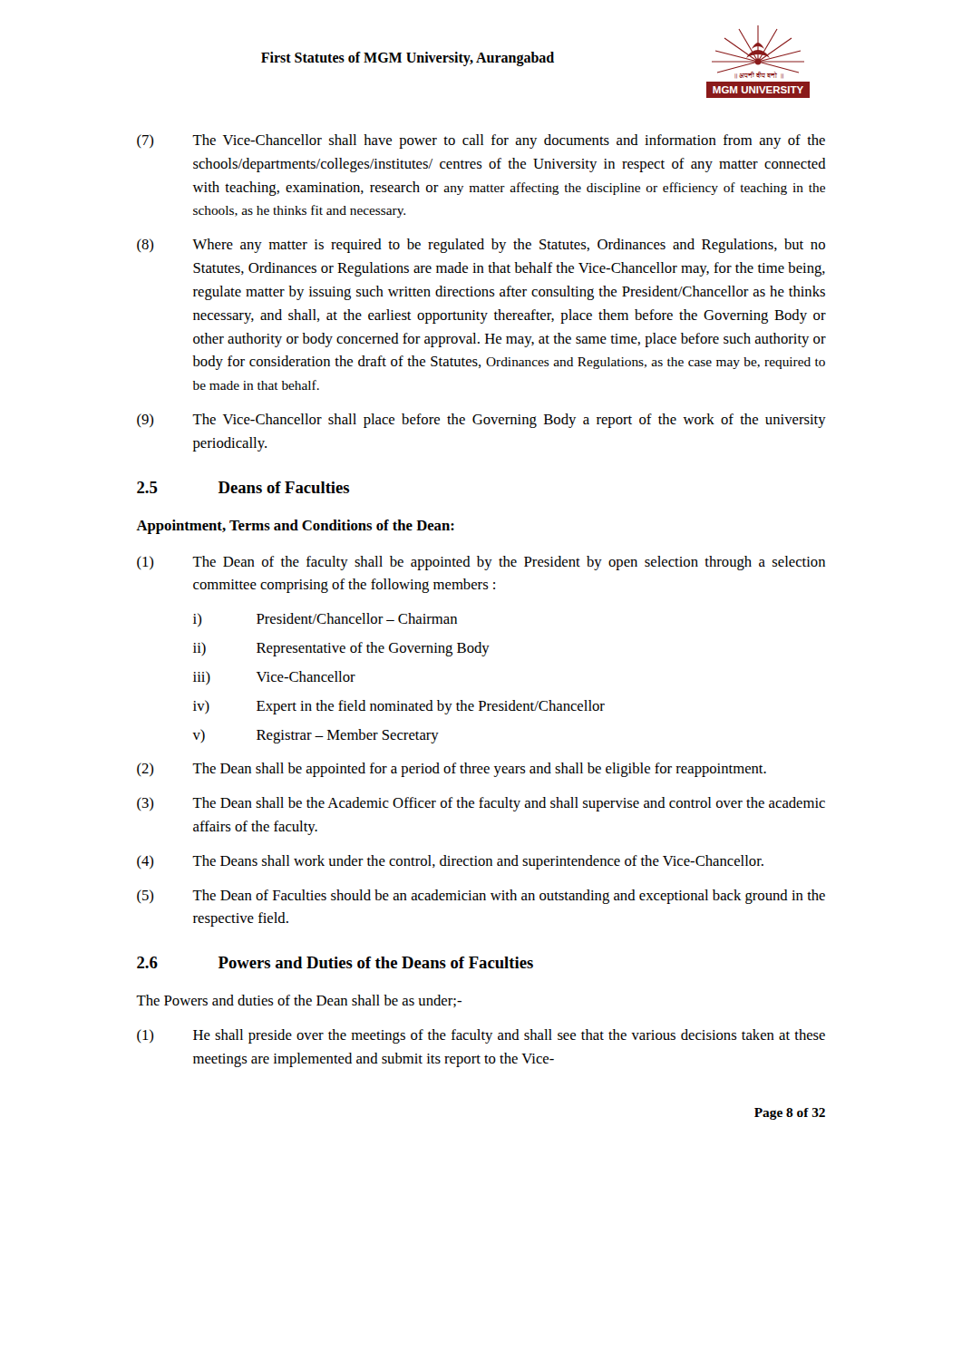First Statutes of MGM University, Aurangabad
॥ अपनी दीप बनो ॥ MGM UNIVERSITY
(7)
The Vice-Chancellor shall have power to call for any documents and information from any of the schools/departments/colleges/institutes/ centres of the University in respect of any matter connected with teaching, examination, research or any matter affecting the discipline or efficiency of teaching in the schools, as he thinks fit and necessary.
(8)
Where any matter is required to be regulated by the Statutes, Ordinances and Regulations, but no Statutes, Ordinances or Regulations are made in that behalf the Vice-Chancellor may, for the time being, regulate matter by issuing such written directions after consulting the President/Chancellor as he thinks necessary, and shall, at the earliest opportunity thereafter, place them before the Governing Body or other authority or body concerned for approval. He may, at the same time, place before such authority or body for consideration the draft of the Statutes, Ordinances and Regulations, as the case may be, required to be made in that behalf.
(9)
The Vice-Chancellor shall place before the Governing Body a report of the work of the university periodically.
2.5 Deans of Faculties
Appointment, Terms and Conditions of the Dean:
(1)
The Dean of the faculty shall be appointed by the President by open selection through a selection committee comprising of the following members :
i) President/Chancellor – Chairman
ii) Representative of the Governing Body
iii) Vice-Chancellor
iv) Expert in the field nominated by the President/Chancellor
v) Registrar – Member Secretary
(2)
The Dean shall be appointed for a period of three years and shall be eligible for reappointment.
(3)
The Dean shall be the Academic Officer of the faculty and shall supervise and control over the academic affairs of the faculty.
(4)
The Deans shall work under the control, direction and superintendence of the Vice-Chancellor.
(5)
The Dean of Faculties should be an academician with an outstanding and exceptional back ground in the respective field.
2.6 Powers and Duties of the Deans of Faculties
The Powers and duties of the Dean shall be as under;-
(1)
He shall preside over the meetings of the faculty and shall see that the various decisions taken at these meetings are implemented and submit its report to the Vice-
Page 8 of 32